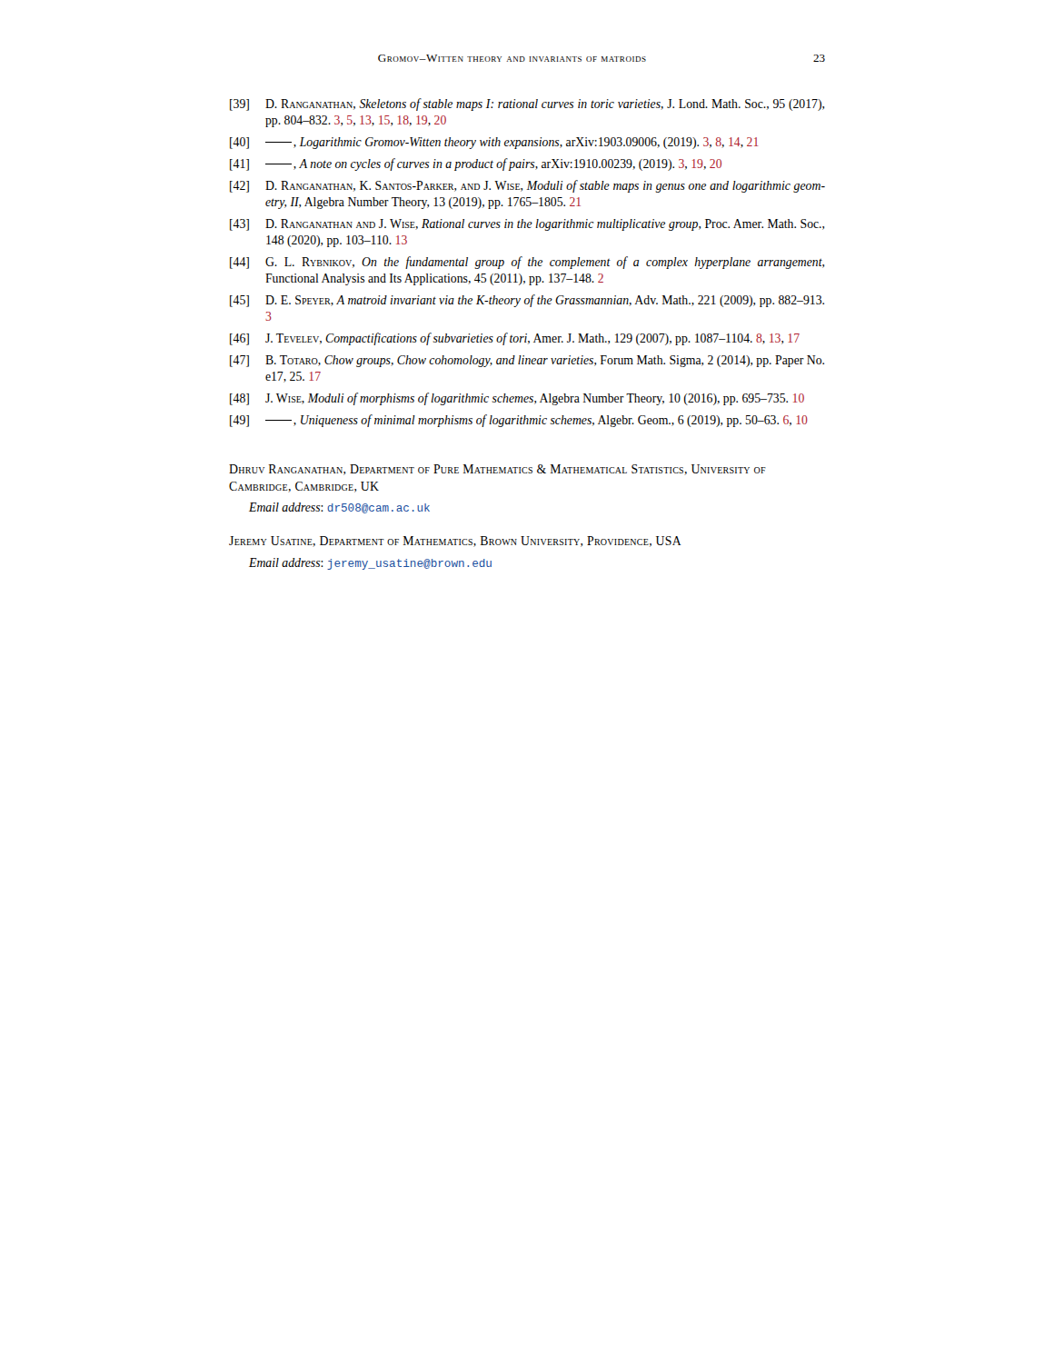Gromov–Witten theory and invariants of matroids 23
[39] D. Ranganathan, Skeletons of stable maps I: rational curves in toric varieties, J. Lond. Math. Soc., 95 (2017), pp. 804–832. 3, 5, 13, 15, 18, 19, 20
[40] , Logarithmic Gromov-Witten theory with expansions, arXiv:1903.09006, (2019). 3, 8, 14, 21
[41] , A note on cycles of curves in a product of pairs, arXiv:1910.00239, (2019). 3, 19, 20
[42] D. Ranganathan, K. Santos-Parker, and J. Wise, Moduli of stable maps in genus one and logarithmic geometry, II, Algebra Number Theory, 13 (2019), pp. 1765–1805. 21
[43] D. Ranganathan and J. Wise, Rational curves in the logarithmic multiplicative group, Proc. Amer. Math. Soc., 148 (2020), pp. 103–110. 13
[44] G. L. Rybnikov, On the fundamental group of the complement of a complex hyperplane arrangement, Functional Analysis and Its Applications, 45 (2011), pp. 137–148. 2
[45] D. E. Speyer, A matroid invariant via the K-theory of the Grassmannian, Adv. Math., 221 (2009), pp. 882–913. 3
[46] J. Tevelev, Compactifications of subvarieties of tori, Amer. J. Math., 129 (2007), pp. 1087–1104. 8, 13, 17
[47] B. Totaro, Chow groups, Chow cohomology, and linear varieties, Forum Math. Sigma, 2 (2014), pp. Paper No. e17, 25. 17
[48] J. Wise, Moduli of morphisms of logarithmic schemes, Algebra Number Theory, 10 (2016), pp. 695–735. 10
[49] , Uniqueness of minimal morphisms of logarithmic schemes, Algebr. Geom., 6 (2019), pp. 50–63. 6, 10
Dhruv Ranganathan, Department of Pure Mathematics & Mathematical Statistics, University of Cambridge, Cambridge, UK
Email address: dr508@cam.ac.uk
Jeremy Usatine, Department of Mathematics, Brown University, Providence, USA
Email address: jeremy_usatine@brown.edu